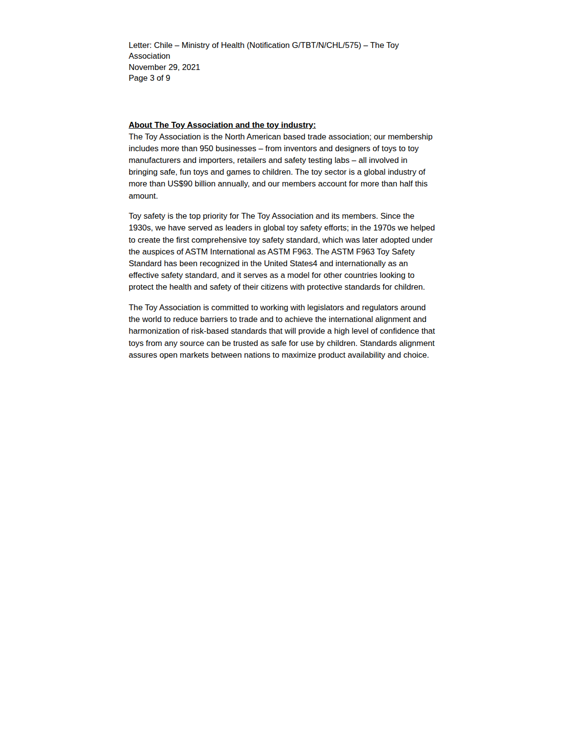Letter: Chile – Ministry of Health (Notification G/TBT/N/CHL/575) – The Toy Association
November 29, 2021
Page 3 of 9
About The Toy Association and the toy industry:
The Toy Association is the North American based trade association; our membership includes more than 950 businesses – from inventors and designers of toys to toy manufacturers and importers, retailers and safety testing labs – all involved in bringing safe, fun toys and games to children. The toy sector is a global industry of more than US$90 billion annually, and our members account for more than half this amount.
Toy safety is the top priority for The Toy Association and its members. Since the 1930s, we have served as leaders in global toy safety efforts; in the 1970s we helped to create the first comprehensive toy safety standard, which was later adopted under the auspices of ASTM International as ASTM F963. The ASTM F963 Toy Safety Standard has been recognized in the United States4 and internationally as an effective safety standard, and it serves as a model for other countries looking to protect the health and safety of their citizens with protective standards for children.
The Toy Association is committed to working with legislators and regulators around the world to reduce barriers to trade and to achieve the international alignment and harmonization of risk-based standards that will provide a high level of confidence that toys from any source can be trusted as safe for use by children. Standards alignment assures open markets between nations to maximize product availability and choice.